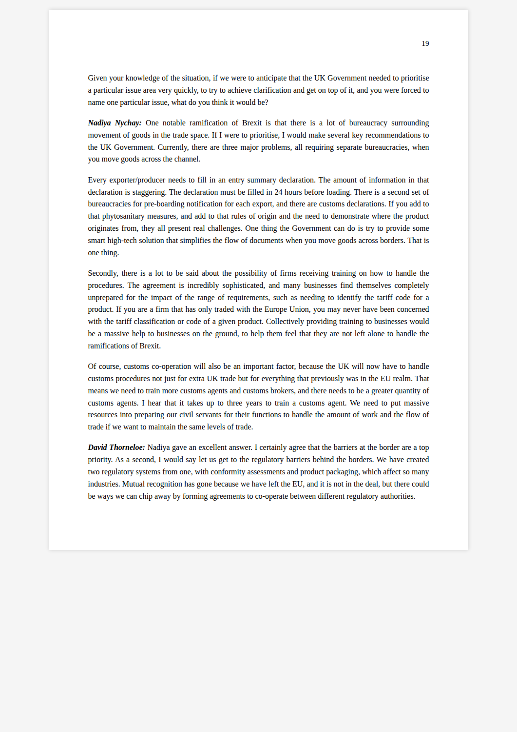19
Given your knowledge of the situation, if we were to anticipate that the UK Government needed to prioritise a particular issue area very quickly, to try to achieve clarification and get on top of it, and you were forced to name one particular issue, what do you think it would be?
Nadiya Nychay: One notable ramification of Brexit is that there is a lot of bureaucracy surrounding movement of goods in the trade space. If I were to prioritise, I would make several key recommendations to the UK Government. Currently, there are three major problems, all requiring separate bureaucracies, when you move goods across the channel.
Every exporter/producer needs to fill in an entry summary declaration. The amount of information in that declaration is staggering. The declaration must be filled in 24 hours before loading. There is a second set of bureaucracies for pre-boarding notification for each export, and there are customs declarations. If you add to that phytosanitary measures, and add to that rules of origin and the need to demonstrate where the product originates from, they all present real challenges. One thing the Government can do is try to provide some smart high-tech solution that simplifies the flow of documents when you move goods across borders. That is one thing.
Secondly, there is a lot to be said about the possibility of firms receiving training on how to handle the procedures. The agreement is incredibly sophisticated, and many businesses find themselves completely unprepared for the impact of the range of requirements, such as needing to identify the tariff code for a product. If you are a firm that has only traded with the Europe Union, you may never have been concerned with the tariff classification or code of a given product. Collectively providing training to businesses would be a massive help to businesses on the ground, to help them feel that they are not left alone to handle the ramifications of Brexit.
Of course, customs co-operation will also be an important factor, because the UK will now have to handle customs procedures not just for extra UK trade but for everything that previously was in the EU realm. That means we need to train more customs agents and customs brokers, and there needs to be a greater quantity of customs agents. I hear that it takes up to three years to train a customs agent. We need to put massive resources into preparing our civil servants for their functions to handle the amount of work and the flow of trade if we want to maintain the same levels of trade.
David Thorneloe: Nadiya gave an excellent answer. I certainly agree that the barriers at the border are a top priority. As a second, I would say let us get to the regulatory barriers behind the borders. We have created two regulatory systems from one, with conformity assessments and product packaging, which affect so many industries. Mutual recognition has gone because we have left the EU, and it is not in the deal, but there could be ways we can chip away by forming agreements to co-operate between different regulatory authorities.